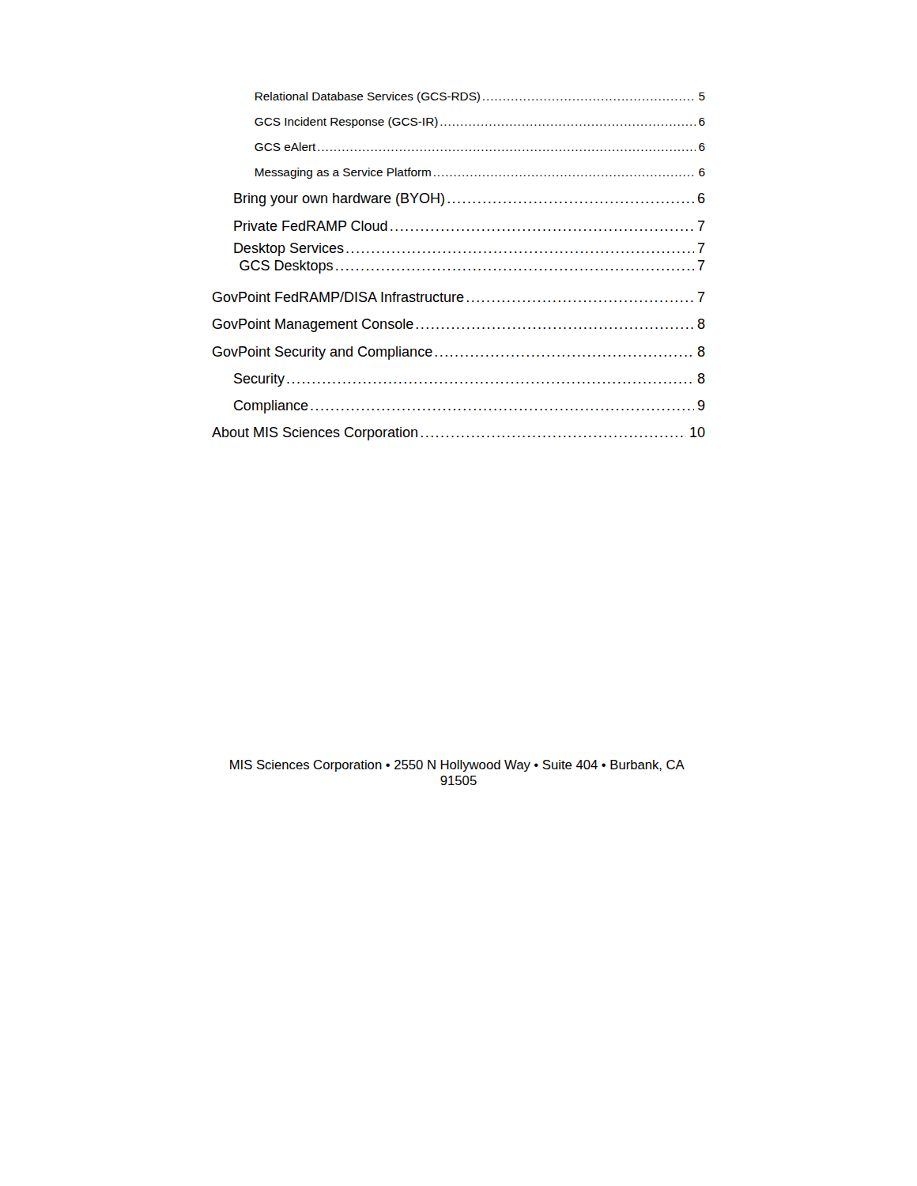Relational Database Services (GCS-RDS) ................................................................................................................................................................. 5
GCS Incident Response (GCS-IR) ................................................................................................................................................................. 6
GCS eAlert ................................................................................................................................................................. 6
Messaging as a Service Platform ................................................................................................................................................................. 6
Bring your own hardware (BYOH) ................................................................................................................................................................. 6
Private FedRAMP Cloud ................................................................................................................................................................. 7
Desktop Services ................................................................................................................................................................. 7
GCS Desktops ................................................................................................................................................................. 7
GovPoint FedRAMP/DISA Infrastructure ................................................................................................................................................................. 7
GovPoint Management Console ................................................................................................................................................................. 8
GovPoint Security and Compliance ................................................................................................................................................................. 8
Security ................................................................................................................................................................. 8
Compliance ................................................................................................................................................................. 9
About MIS Sciences Corporation ................................................................................................................................................................. 10
MIS Sciences Corporation • 2550 N Hollywood Way • Suite 404 • Burbank, CA 91505